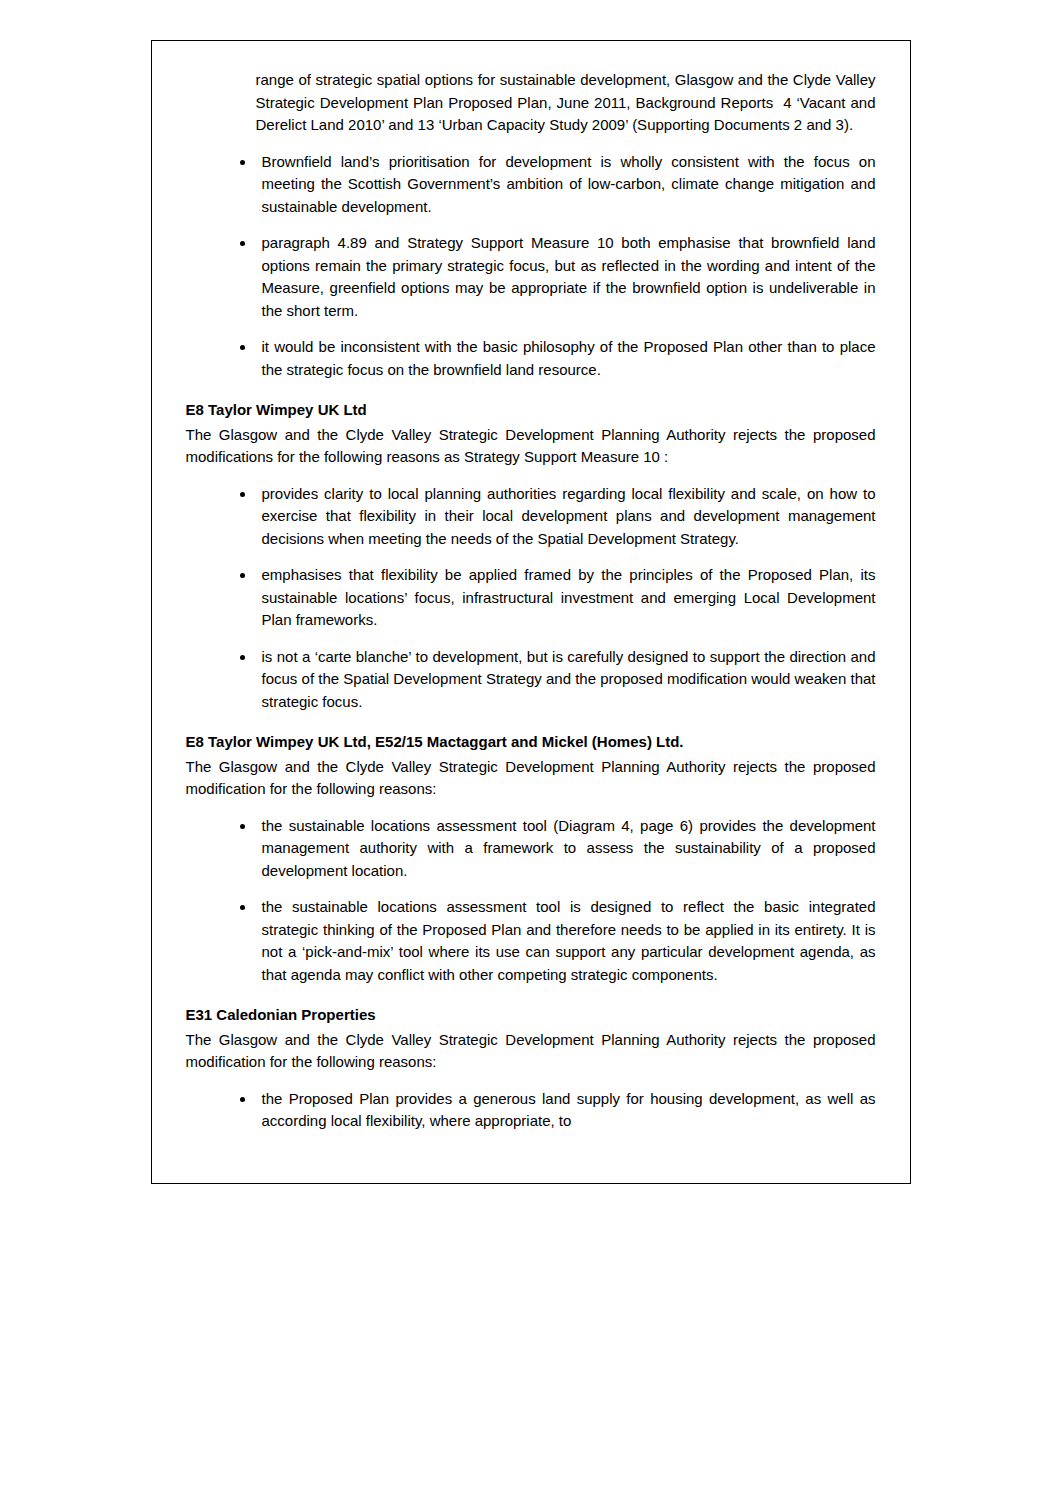range of strategic spatial options for sustainable development, Glasgow and the Clyde Valley Strategic Development Plan Proposed Plan, June 2011, Background Reports 4 ‘Vacant and Derelict Land 2010’ and 13 ‘Urban Capacity Study 2009’ (Supporting Documents 2 and 3).
Brownfield land’s prioritisation for development is wholly consistent with the focus on meeting the Scottish Government’s ambition of low-carbon, climate change mitigation and sustainable development.
paragraph 4.89 and Strategy Support Measure 10 both emphasise that brownfield land options remain the primary strategic focus, but as reflected in the wording and intent of the Measure, greenfield options may be appropriate if the brownfield option is undeliverable in the short term.
it would be inconsistent with the basic philosophy of the Proposed Plan other than to place the strategic focus on the brownfield land resource.
E8 Taylor Wimpey UK Ltd
The Glasgow and the Clyde Valley Strategic Development Planning Authority rejects the proposed modifications for the following reasons as Strategy Support Measure 10 :
provides clarity to local planning authorities regarding local flexibility and scale, on how to exercise that flexibility in their local development plans and development management decisions when meeting the needs of the Spatial Development Strategy.
emphasises that flexibility be applied framed by the principles of the Proposed Plan, its sustainable locations’ focus, infrastructural investment and emerging Local Development Plan frameworks.
is not a ‘carte blanche’ to development, but is carefully designed to support the direction and focus of the Spatial Development Strategy and the proposed modification would weaken that strategic focus.
E8 Taylor Wimpey UK Ltd, E52/15 Mactaggart and Mickel (Homes) Ltd.
The Glasgow and the Clyde Valley Strategic Development Planning Authority rejects the proposed modification for the following reasons:
the sustainable locations assessment tool (Diagram 4, page 6) provides the development management authority with a framework to assess the sustainability of a proposed development location.
the sustainable locations assessment tool is designed to reflect the basic integrated strategic thinking of the Proposed Plan and therefore needs to be applied in its entirety. It is not a ‘pick-and-mix’ tool where its use can support any particular development agenda, as that agenda may conflict with other competing strategic components.
E31 Caledonian Properties
The Glasgow and the Clyde Valley Strategic Development Planning Authority rejects the proposed modification for the following reasons:
the Proposed Plan provides a generous land supply for housing development, as well as according local flexibility, where appropriate, to